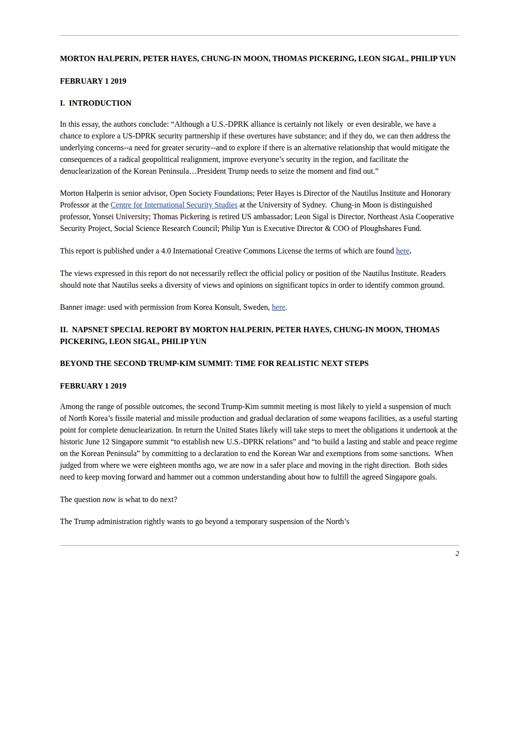MORTON HALPERIN, PETER HAYES, CHUNG-IN MOON, THOMAS PICKERING, LEON SIGAL, PHILIP YUN
FEBRUARY 1 2019
I. INTRODUCTION
In this essay, the authors conclude: “Although a U.S.-DPRK alliance is certainly not likely or even desirable, we have a chance to explore a US-DPRK security partnership if these overtures have substance; and if they do, we can then address the underlying concerns--a need for greater security--and to explore if there is an alternative relationship that would mitigate the consequences of a radical geopolitical realignment, improve everyone’s security in the region, and facilitate the denuclearization of the Korean Peninsula…President Trump needs to seize the moment and find out.”
Morton Halperin is senior advisor, Open Society Foundations; Peter Hayes is Director of the Nautilus Institute and Honorary Professor at the Centre for International Security Studies at the University of Sydney. Chung-in Moon is distinguished professor, Yonsei University; Thomas Pickering is retired US ambassador; Leon Sigal is Director, Northeast Asia Cooperative Security Project, Social Science Research Council; Philip Yun is Executive Director & COO of Ploughshares Fund.
This report is published under a 4.0 International Creative Commons License the terms of which are found here.
The views expressed in this report do not necessarily reflect the official policy or position of the Nautilus Institute. Readers should note that Nautilus seeks a diversity of views and opinions on significant topics in order to identify common ground.
Banner image: used with permission from Korea Konsult, Sweden, here.
II. NAPSNET SPECIAL REPORT BY MORTON HALPERIN, PETER HAYES, CHUNG-IN MOON, THOMAS PICKERING, LEON SIGAL, PHILIP YUN
BEYOND THE SECOND TRUMP-KIM SUMMIT: TIME FOR REALISTIC NEXT STEPS
FEBRUARY 1 2019
Among the range of possible outcomes, the second Trump-Kim summit meeting is most likely to yield a suspension of much of North Korea’s fissile material and missile production and gradual declaration of some weapons facilities, as a useful starting point for complete denuclearization. In return the United States likely will take steps to meet the obligations it undertook at the historic June 12 Singapore summit “to establish new U.S.-DPRK relations” and “to build a lasting and stable and peace regime on the Korean Peninsula” by committing to a declaration to end the Korean War and exemptions from some sanctions. When judged from where we were eighteen months ago, we are now in a safer place and moving in the right direction. Both sides need to keep moving forward and hammer out a common understanding about how to fulfill the agreed Singapore goals.
The question now is what to do next?
The Trump administration rightly wants to go beyond a temporary suspension of the North’s
2